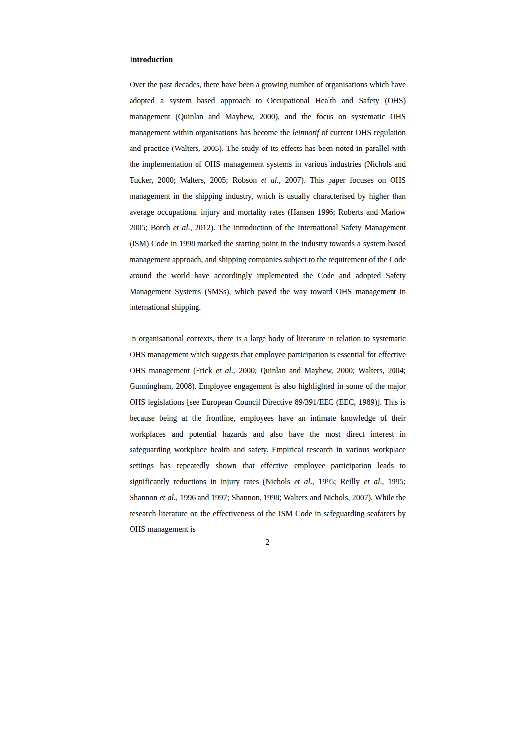Introduction
Over the past decades, there have been a growing number of organisations which have adopted a system based approach to Occupational Health and Safety (OHS) management (Quinlan and Mayhew, 2000), and the focus on systematic OHS management within organisations has become the leitmotif of current OHS regulation and practice (Walters, 2005). The study of its effects has been noted in parallel with the implementation of OHS management systems in various industries (Nichols and Tucker, 2000; Walters, 2005; Robson et al., 2007). This paper focuses on OHS management in the shipping industry, which is usually characterised by higher than average occupational injury and mortality rates (Hansen 1996; Roberts and Marlow 2005; Borch et al., 2012). The introduction of the International Safety Management (ISM) Code in 1998 marked the starting point in the industry towards a system-based management approach, and shipping companies subject to the requirement of the Code around the world have accordingly implemented the Code and adopted Safety Management Systems (SMSs), which paved the way toward OHS management in international shipping.
In organisational contexts, there is a large body of literature in relation to systematic OHS management which suggests that employee participation is essential for effective OHS management (Frick et al., 2000; Quinlan and Mayhew, 2000; Walters, 2004; Gunningham, 2008). Employee engagement is also highlighted in some of the major OHS legislations [see European Council Directive 89/391/EEC (EEC, 1989)]. This is because being at the frontline, employees have an intimate knowledge of their workplaces and potential hazards and also have the most direct interest in safeguarding workplace health and safety. Empirical research in various workplace settings has repeatedly shown that effective employee participation leads to significantly reductions in injury rates (Nichols et al., 1995; Reilly et al., 1995; Shannon et al., 1996 and 1997; Shannon, 1998; Walters and Nichols, 2007). While the research literature on the effectiveness of the ISM Code in safeguarding seafarers by OHS management is
2